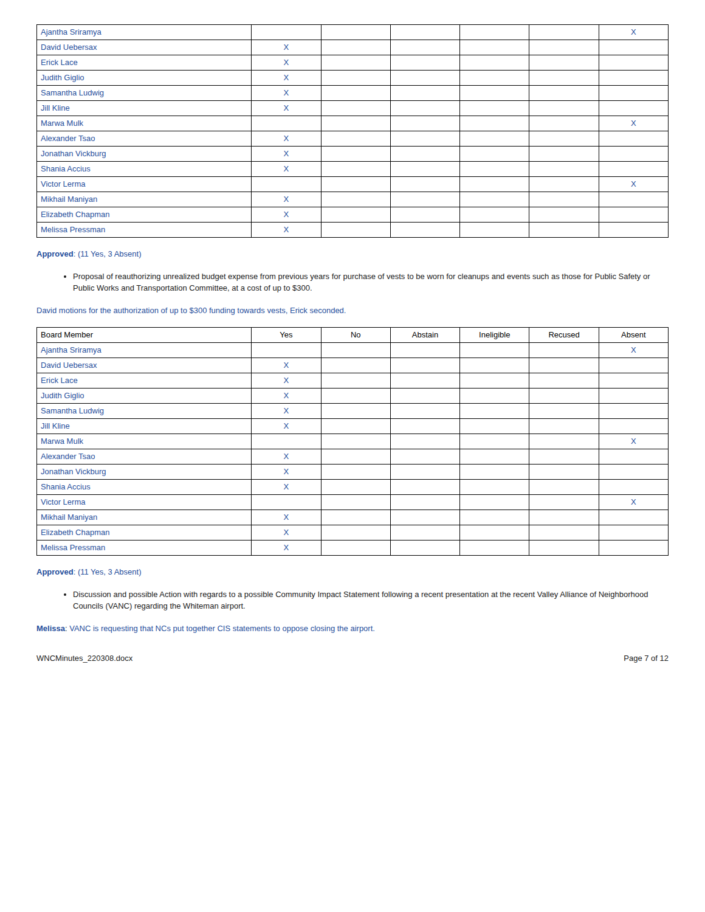| Ajantha Sriramya | | | | | | X |
| David Uebersax | X | | | | | |
| Erick Lace | X | | | | | |
| Judith Giglio | X | | | | | |
| Samantha Ludwig | X | | | | | |
| Jill Kline | X | | | | | |
| Marwa Mulk | | | | | | X |
| Alexander Tsao | X | | | | | |
| Jonathan Vickburg | X | | | | | |
| Shania Accius | X | | | | | |
| Victor Lerma | | | | | | X |
| Mikhail Maniyan | X | | | | | |
| Elizabeth Chapman | X | | | | | |
| Melissa Pressman | X | | | | | |
Approved: (11 Yes, 3 Absent)
Proposal of reauthorizing unrealized budget expense from previous years for purchase of vests to be worn for cleanups and events such as those for Public Safety or Public Works and Transportation Committee, at a cost of up to $300.
David motions for the authorization of up to $300 funding towards vests, Erick seconded.
| Board Member | Yes | No | Abstain | Ineligible | Recused | Absent |
| --- | --- | --- | --- | --- | --- | --- |
| Ajantha Sriramya | | | | | | X |
| David Uebersax | X | | | | | |
| Erick Lace | X | | | | | |
| Judith Giglio | X | | | | | |
| Samantha Ludwig | X | | | | | |
| Jill Kline | X | | | | | |
| Marwa Mulk | | | | | | X |
| Alexander Tsao | X | | | | | |
| Jonathan Vickburg | X | | | | | |
| Shania Accius | X | | | | | |
| Victor Lerma | | | | | | X |
| Mikhail Maniyan | X | | | | | |
| Elizabeth Chapman | X | | | | | |
| Melissa Pressman | X | | | | | |
Approved: (11 Yes, 3 Absent)
Discussion and possible Action with regards to a possible Community Impact Statement following a recent presentation at the recent Valley Alliance of Neighborhood Councils (VANC) regarding the Whiteman airport.
Melissa: VANC is requesting that NCs put together CIS statements to oppose closing the airport.
WNCMinutes_220308.docx
Page 7 of 12